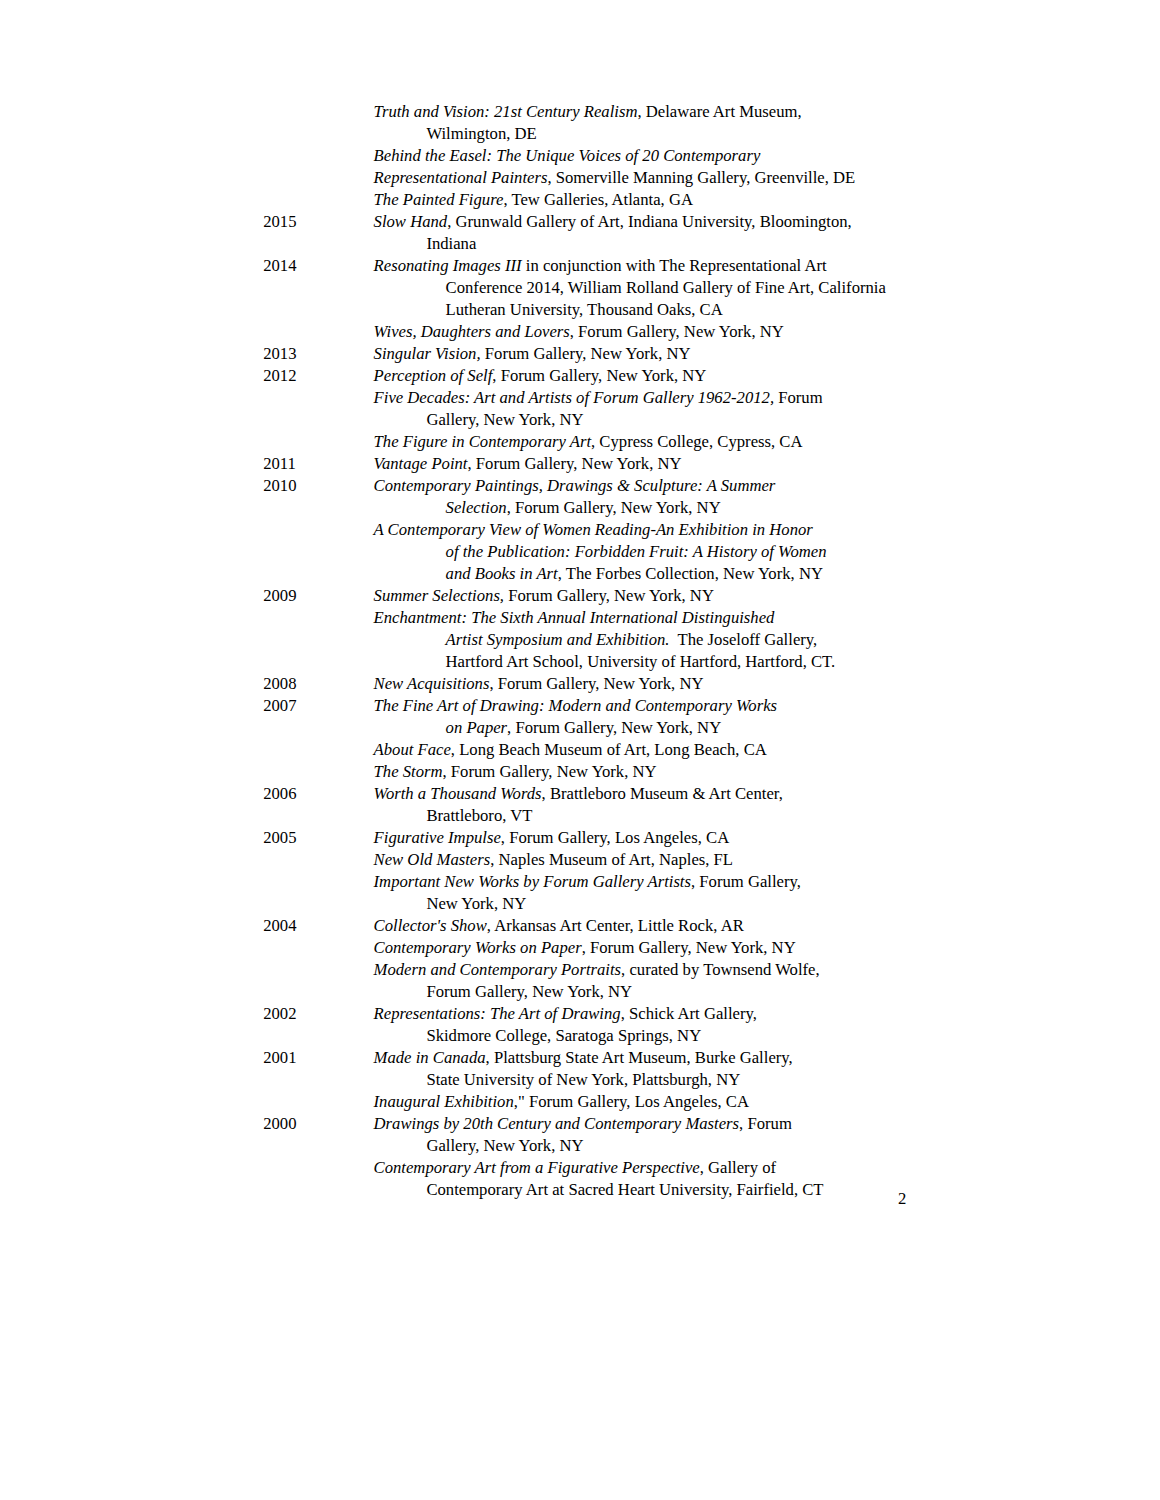| | Truth and Vision: 21st Century Realism , Delaware Art Museum, Wilmington, DE Behind the Easel: The Unique Voices of 20 Contemporary Representational Painters , Somerville Manning Gallery, Greenville, DE The Painted Figure , Tew Galleries, Atlanta, GA |
| 2015 | Slow Hand , Grunwald Gallery of Art, Indiana University, Bloomington, Indiana |
| 2014 | Resonating Images III in conjunction with The Representational Art Conference 2014, William Rolland Gallery of Fine Art, California Lutheran University, Thousand Oaks, CA Wives, Daughters and Lovers , Forum Gallery, New York, NY |
| 2013 | Singular Vision, Forum Gallery, New York, NY |
| 2012 | Perception of Self , Forum Gallery, New York, NY Five Decades: Art and Artists of Forum Gallery 1962-2012, Forum Gallery, New York, NY The Figure in Contemporary Art , Cypress College, Cypress, CA |
| 2011 | Vantage Point , Forum Gallery, New York, NY |
| 2010 | Contemporary Paintings, Drawings & Sculpture: A Summer Selection , Forum Gallery, New York, NY A Contemporary View of Women Reading-An Exhibition in Honor of the Publication: Forbidden Fruit: A History of Women and Books in Art , The Forbes Collection, New York, NY |
| 2009 | Summer Selections, Forum Gallery, New York, NY Enchantment: The Sixth Annual International Distinguished Artist Symposium and Exhibition. The Joseloff Gallery, Hartford Art School, University of Hartford, Hartford, CT. |
| 2008 | New Acquisitions , Forum Gallery, New York, NY |
| 2007 | The Fine Art of Drawing: Modern and Contemporary Works on Paper , Forum Gallery, New York, NY About Face , Long Beach Museum of Art, Long Beach, CA The Storm , Forum Gallery, New York, NY |
| 2006 | Worth a Thousand Words , Brattleboro Museum & Art Center, Brattleboro, VT |
| 2005 | Figurative Impulse , Forum Gallery, Los Angeles, CA New Old Masters , Naples Museum of Art, Naples, FL Important New Works by Forum Gallery Artists , Forum Gallery, New York, NY |
| 2004 | Collector's Show , Arkansas Art Center, Little Rock, AR Contemporary Works on Paper , Forum Gallery, New York, NY Modern and Contemporary Portraits , curated by Townsend Wolfe, Forum Gallery, New York, NY |
| 2002 | Representations: The Art of Drawing , Schick Art Gallery, Skidmore College, Saratoga Springs, NY |
| 2001 | Made in Canada , Plattsburg State Art Museum, Burke Gallery, State University of New York, Plattsburgh, NY Inaugural Exhibition ," Forum Gallery, Los Angeles, CA |
| 2000 | Drawings by 20th Century and Contemporary Masters , Forum Gallery, New York, NY Contemporary Art from a Figurative Perspective , Gallery of Contemporary Art at Sacred Heart University, Fairfield, CT |
2